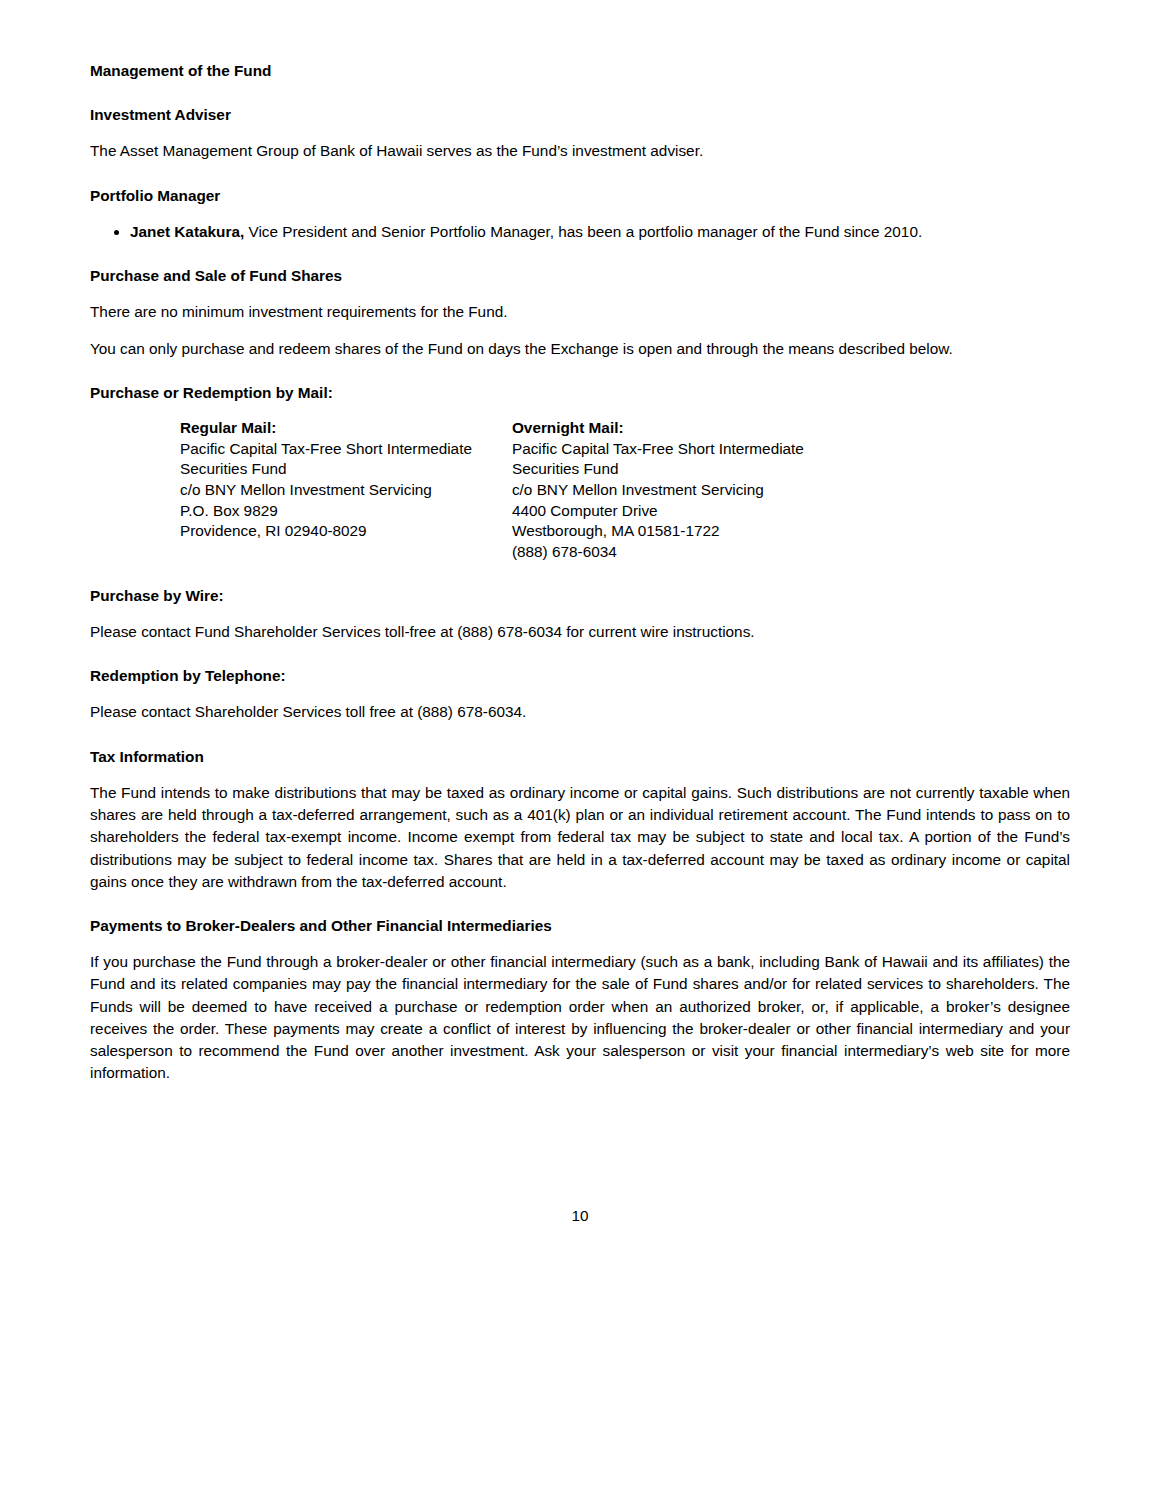Management of the Fund
Investment Adviser
The Asset Management Group of Bank of Hawaii serves as the Fund’s investment adviser.
Portfolio Manager
Janet Katakura, Vice President and Senior Portfolio Manager, has been a portfolio manager of the Fund since 2010.
Purchase and Sale of Fund Shares
There are no minimum investment requirements for the Fund.
You can only purchase and redeem shares of the Fund on days the Exchange is open and through the means described below.
Purchase or Redemption by Mail:
| Regular Mail: Pacific Capital Tax-Free Short Intermediate Securities Fund c/o BNY Mellon Investment Servicing P.O. Box 9829 Providence, RI 02940-8029 | Overnight Mail: Pacific Capital Tax-Free Short Intermediate Securities Fund c/o BNY Mellon Investment Servicing 4400 Computer Drive Westborough, MA 01581-1722 (888) 678-6034 |
Purchase by Wire:
Please contact Fund Shareholder Services toll-free at (888) 678-6034 for current wire instructions.
Redemption by Telephone:
Please contact Shareholder Services toll free at (888) 678-6034.
Tax Information
The Fund intends to make distributions that may be taxed as ordinary income or capital gains. Such distributions are not currently taxable when shares are held through a tax-deferred arrangement, such as a 401(k) plan or an individual retirement account. The Fund intends to pass on to shareholders the federal tax-exempt income. Income exempt from federal tax may be subject to state and local tax. A portion of the Fund’s distributions may be subject to federal income tax. Shares that are held in a tax-deferred account may be taxed as ordinary income or capital gains once they are withdrawn from the tax-deferred account.
Payments to Broker-Dealers and Other Financial Intermediaries
If you purchase the Fund through a broker-dealer or other financial intermediary (such as a bank, including Bank of Hawaii and its affiliates) the Fund and its related companies may pay the financial intermediary for the sale of Fund shares and/or for related services to shareholders. The Funds will be deemed to have received a purchase or redemption order when an authorized broker, or, if applicable, a broker’s designee receives the order. These payments may create a conflict of interest by influencing the broker-dealer or other financial intermediary and your salesperson to recommend the Fund over another investment. Ask your salesperson or visit your financial intermediary’s web site for more information.
10